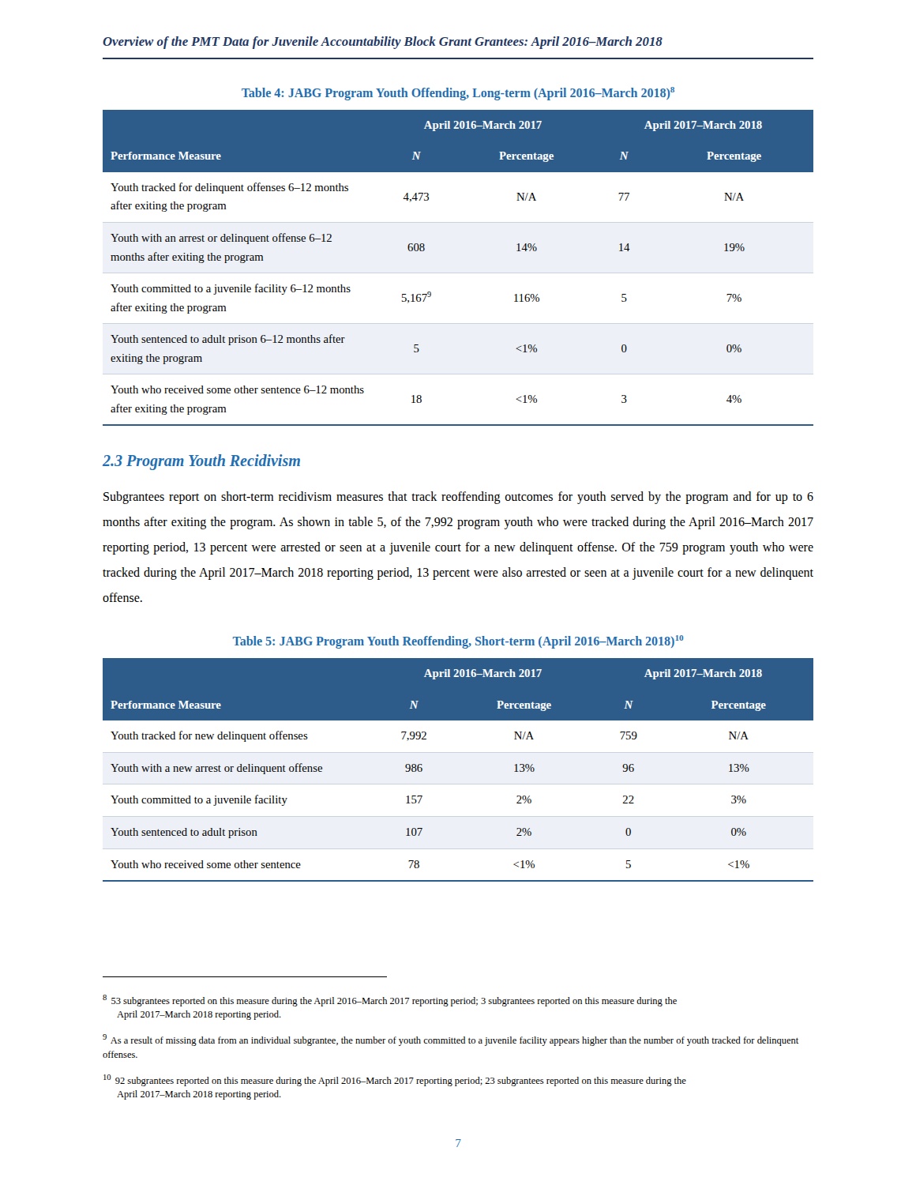Overview of the PMT Data for Juvenile Accountability Block Grant Grantees: April 2016–March 2018
Table 4: JABG Program Youth Offending, Long-term (April 2016–March 2018)8
| Performance Measure | April 2016–March 2017 | April 2017–March 2018 |
| --- | --- | --- |
| N | Percentage | N | Percentage |
| Youth tracked for delinquent offenses 6–12 months after exiting the program | 4,473 | N/A | 77 | N/A |
| Youth with an arrest or delinquent offense 6–12 months after exiting the program | 608 | 14% | 14 | 19% |
| Youth committed to a juvenile facility 6–12 months after exiting the program | 5,167 9 | 116% | 5 | 7% |
| Youth sentenced to adult prison 6–12 months after exiting the program | 5 | <1% | 0 | 0% |
| Youth who received some other sentence 6–12 months after exiting the program | 18 | <1% | 3 | 4% |
2.3 Program Youth Recidivism
Subgrantees report on short-term recidivism measures that track reoffending outcomes for youth served by the program and for up to 6 months after exiting the program. As shown in table 5, of the 7,992 program youth who were tracked during the April 2016–March 2017 reporting period, 13 percent were arrested or seen at a juvenile court for a new delinquent offense. Of the 759 program youth who were tracked during the April 2017–March 2018 reporting period, 13 percent were also arrested or seen at a juvenile court for a new delinquent offense.
Table 5: JABG Program Youth Reoffending, Short-term (April 2016–March 2018)10
| Performance Measure | April 2016–March 2017 | April 2017–March 2018 |
| --- | --- | --- |
| N | Percentage | N | Percentage |
| Youth tracked for new delinquent offenses | 7,992 | N/A | 759 | N/A |
| Youth with a new arrest or delinquent offense | 986 | 13% | 96 | 13% |
| Youth committed to a juvenile facility | 157 | 2% | 22 | 3% |
| Youth sentenced to adult prison | 107 | 2% | 0 | 0% |
| Youth who received some other sentence | 78 | <1% | 5 | <1% |
8 53 subgrantees reported on this measure during the April 2016–March 2017 reporting period; 3 subgrantees reported on this measure during the April 2017–March 2018 reporting period.
9 As a result of missing data from an individual subgrantee, the number of youth committed to a juvenile facility appears higher than the number of youth tracked for delinquent offenses.
10 92 subgrantees reported on this measure during the April 2016–March 2017 reporting period; 23 subgrantees reported on this measure during the April 2017–March 2018 reporting period.
7